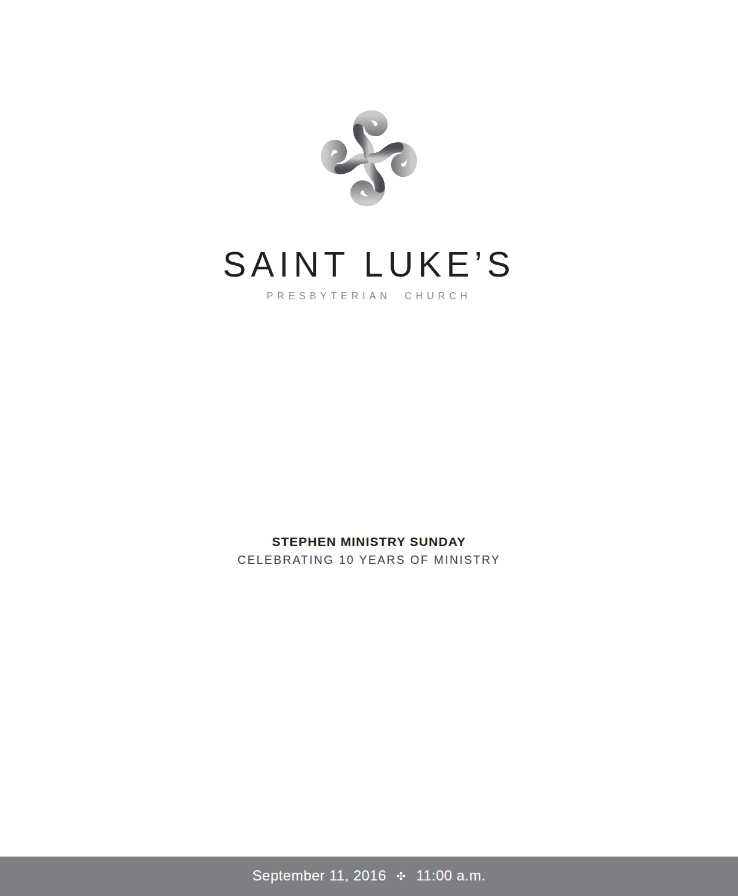SAINT LUKE’S
PRESBYTERIAN CHURCH
STEPHEN MINISTRY SUNDAY
CELEBRATING 10 YEARS OF MINISTRY
September 11, 2016 ✣ 11:00 a.m.